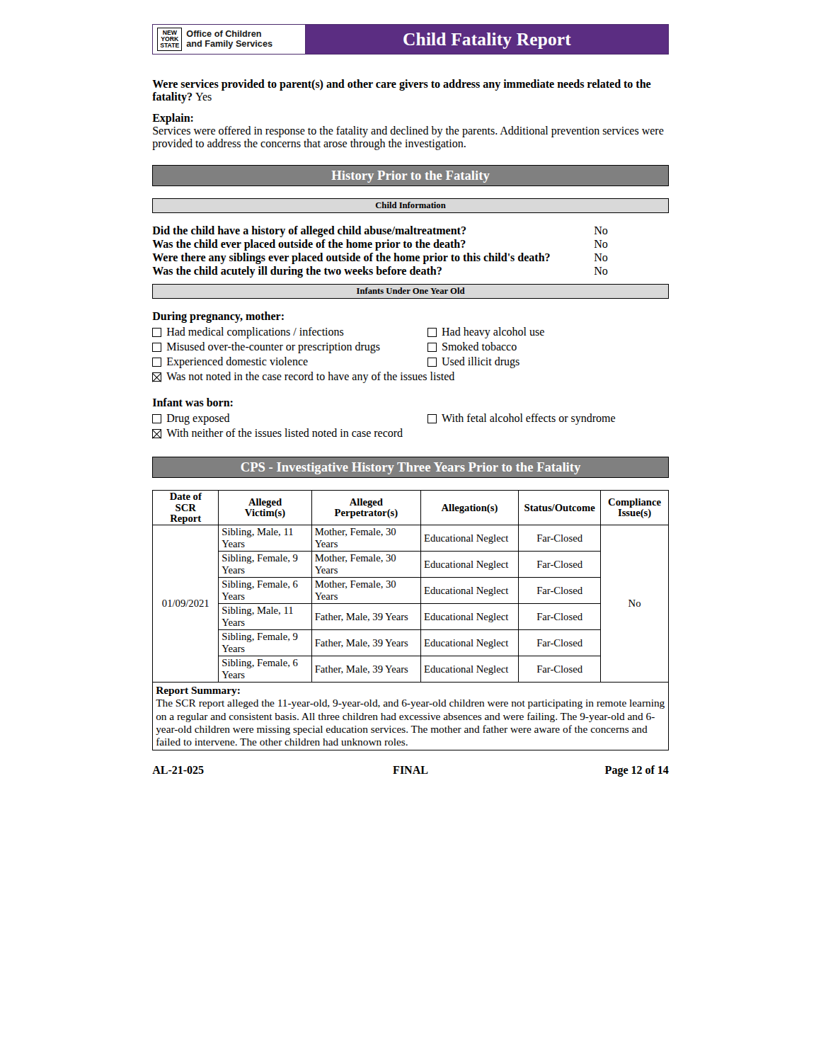NEW
YORK
STATE
Office of Children and Family Services
Child Fatality Report
Were services provided to parent(s) and other care givers to address any immediate needs related to the fatality? Yes
Explain:
Services were offered in response to the fatality and declined by the parents. Additional prevention services were provided to address the concerns that arose through the investigation.
History Prior to the Fatality
Child Information
Did the child have a history of alleged child abuse/maltreatment?No
Was the child ever placed outside of the home prior to the death?No
Were there any siblings ever placed outside of the home prior to this child's death?No
Was the child acutely ill during the two weeks before death?No
Infants Under One Year Old
During pregnancy, mother:
Had medical complications / infections
Misused over-the-counter or prescription drugs
Experienced domestic violence
Had heavy alcohol use
Smoked tobacco
Used illicit drugs
Was not noted in the case record to have any of the issues listed
Infant was born:
Drug exposed
With neither of the issues listed noted in case record
With fetal alcohol effects or syndrome
CPS - Investigative History Three Years Prior to the Fatality
| Date of SCR Report | Alleged Victim(s) | Alleged Perpetrator(s) | Allegation(s) | Status/Outcome | Compliance Issue(s) |
| --- | --- | --- | --- | --- | --- |
| 01/09/2021 | Sibling, Male, 11 Years | Mother, Female, 30 Years | Educational Neglect | Far-Closed | No |
| Sibling, Female, 9 Years | Mother, Female, 30 Years | Educational Neglect | Far-Closed |
| Sibling, Female, 6 Years | Mother, Female, 30 Years | Educational Neglect | Far-Closed |
| Sibling, Male, 11 Years | Father, Male, 39 Years | Educational Neglect | Far-Closed |
| Sibling, Female, 9 Years | Father, Male, 39 Years | Educational Neglect | Far-Closed |
| Sibling, Female, 6 Years | Father, Male, 39 Years | Educational Neglect | Far-Closed |
Report Summary:
The SCR report alleged the 11-year-old, 9-year-old, and 6-year-old children were not participating in remote learning on a regular and consistent basis. All three children had excessive absences and were failing. The 9-year-old and 6-year-old children were missing special education services. The mother and father were aware of the concerns and failed to intervene. The other children had unknown roles.
AL-21-025
FINAL
Page 12 of 14